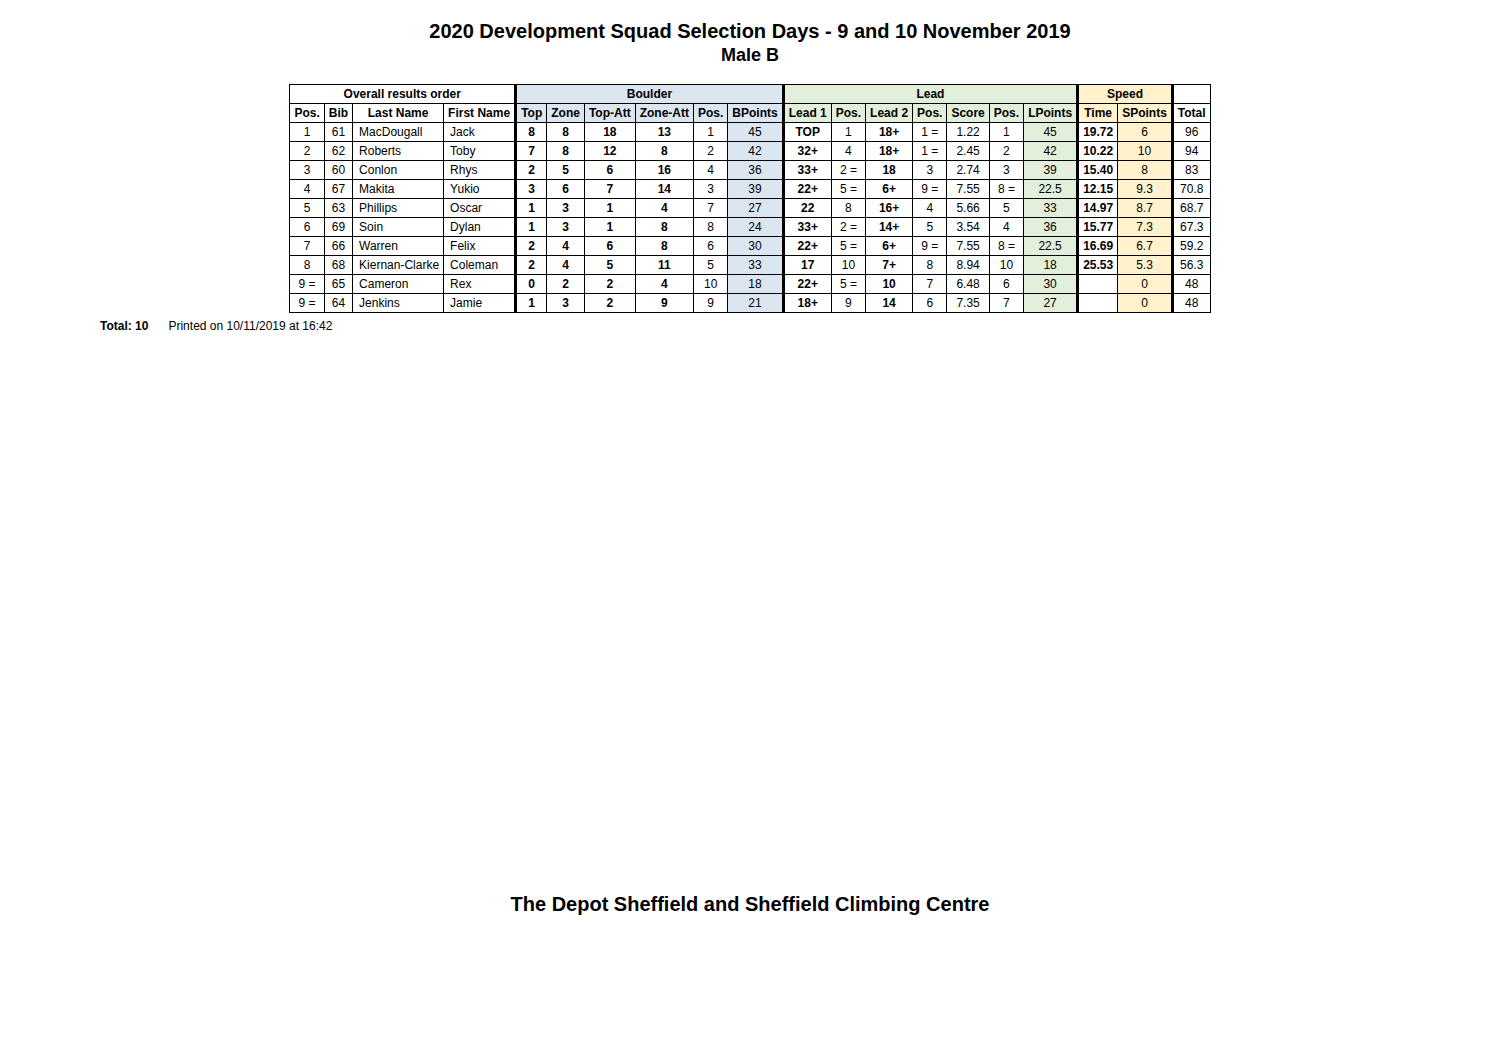2020 Development Squad Selection Days - 9 and 10 November 2019
Male B
| Overall results order | Boulder | Lead | Speed | |
| --- | --- | --- | --- | --- |
| Pos. | Bib | Last Name | First Name | Top | Zone | Top-Att | Zone-Att | Pos. | BPoints | Lead 1 | Pos. | Lead 2 | Pos. | Score | Pos. | LPoints | Time | SPoints | Total |
| 1 | 61 | MacDougall | Jack | 8 | 8 | 18 | 13 | 1 | 45 | TOP | 1 | 18+ | 1 = | 1.22 | 1 | 45 | 19.72 | 6 | 96 |
| 2 | 62 | Roberts | Toby | 7 | 8 | 12 | 8 | 2 | 42 | 32+ | 4 | 18+ | 1 = | 2.45 | 2 | 42 | 10.22 | 10 | 94 |
| 3 | 60 | Conlon | Rhys | 2 | 5 | 6 | 16 | 4 | 36 | 33+ | 2 = | 18 | 3 | 2.74 | 3 | 39 | 15.40 | 8 | 83 |
| 4 | 67 | Makita | Yukio | 3 | 6 | 7 | 14 | 3 | 39 | 22+ | 5 = | 6+ | 9 = | 7.55 | 8 = | 22.5 | 12.15 | 9.3 | 70.8 |
| 5 | 63 | Phillips | Oscar | 1 | 3 | 1 | 4 | 7 | 27 | 22 | 8 | 16+ | 4 | 5.66 | 5 | 33 | 14.97 | 8.7 | 68.7 |
| 6 | 69 | Soin | Dylan | 1 | 3 | 1 | 8 | 8 | 24 | 33+ | 2 = | 14+ | 5 | 3.54 | 4 | 36 | 15.77 | 7.3 | 67.3 |
| 7 | 66 | Warren | Felix | 2 | 4 | 6 | 8 | 6 | 30 | 22+ | 5 = | 6+ | 9 = | 7.55 | 8 = | 22.5 | 16.69 | 6.7 | 59.2 |
| 8 | 68 | Kiernan-Clarke | Coleman | 2 | 4 | 5 | 11 | 5 | 33 | 17 | 10 | 7+ | 8 | 8.94 | 10 | 18 | 25.53 | 5.3 | 56.3 |
| 9 = | 65 | Cameron | Rex | 0 | 2 | 2 | 4 | 10 | 18 | 22+ | 5 = | 10 | 7 | 6.48 | 6 | 30 | | 0 | 48 |
| 9 = | 64 | Jenkins | Jamie | 1 | 3 | 2 | 9 | 9 | 21 | 18+ | 9 | 14 | 6 | 7.35 | 7 | 27 | | 0 | 48 |
Total: 10 Printed on 10/11/2019 at 16:42
The Depot Sheffield and Sheffield Climbing Centre